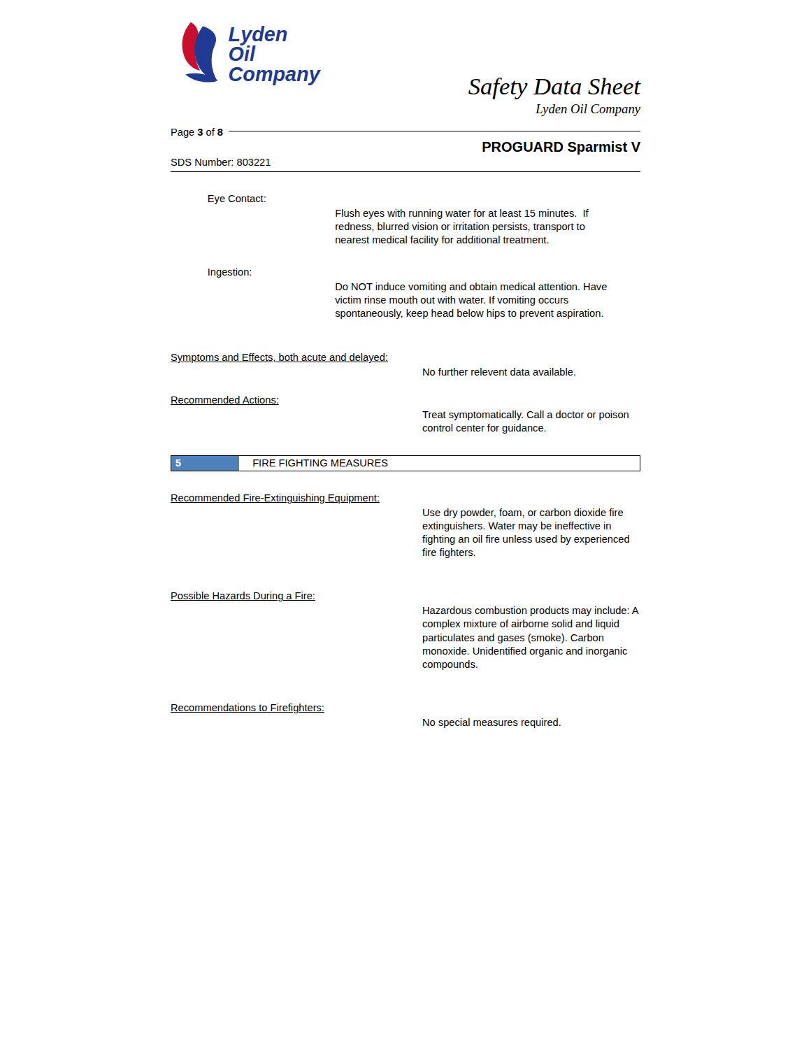Lyden Oil Company
Safety Data Sheet
Lyden Oil Company
Page 3 of 8
PROGUARD Sparmist V
SDS Number: 803221
Eye Contact:
Flush eyes with running water for at least 15 minutes. If redness, blurred vision or irritation persists, transport to nearest medical facility for additional treatment.
Ingestion:
Do NOT induce vomiting and obtain medical attention. Have victim rinse mouth out with water. If vomiting occurs spontaneously, keep head below hips to prevent aspiration.
Symptoms and Effects, both acute and delayed:
No further relevent data available.
Recommended Actions:
Treat symptomatically. Call a doctor or poison control center for guidance.
5
FIRE FIGHTING MEASURES
Recommended Fire-Extinguishing Equipment:
Use dry powder, foam, or carbon dioxide fire extinguishers. Water may be ineffective in fighting an oil fire unless used by experienced fire fighters.
Possible Hazards During a Fire:
Hazardous combustion products may include: A complex mixture of airborne solid and liquid particulates and gases (smoke). Carbon monoxide. Unidentified organic and inorganic compounds.
Recommendations to Firefighters:
No special measures required.